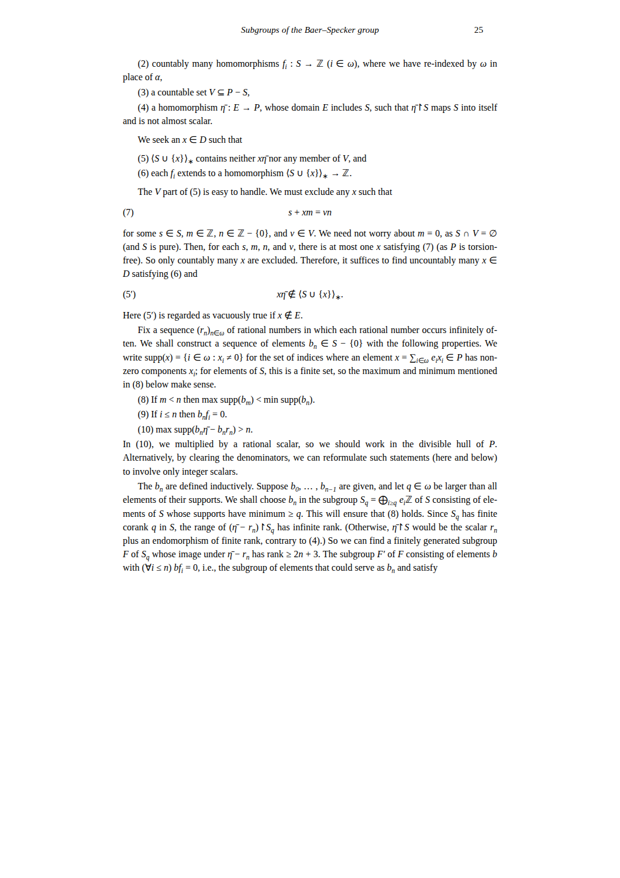Subgroups of the Baer–Specker group 25
(2) countably many homomorphisms fi : S → ℤ (i ∈ ω), where we have re-indexed by ω in place of α,
(3) a countable set V ⊆ P − S,
(4) a homomorphism η̄ : E → P, whose domain E includes S, such that η̄↾S maps S into itself and is not almost scalar.
We seek an x ∈ D such that
(5) ⟨S ∪ {x}⟩∗ contains neither xη̄ nor any member of V, and
(6) each fi extends to a homomorphism ⟨S ∪ {x}⟩∗ → ℤ.
The V part of (5) is easy to handle. We must exclude any x such that
(7) s + xm = vn
for some s ∈ S, m ∈ ℤ, n ∈ ℤ − {0}, and v ∈ V. We need not worry about m = 0, as S ∩ V = ∅ (and S is pure). Then, for each s, m, n, and v, there is at most one x satisfying (7) (as P is torsion-free). So only countably many x are excluded. Therefore, it suffices to find uncountably many x ∈ D satisfying (6) and
(5′) xη̄ ∉ ⟨S ∪ {x}⟩∗.
Here (5′) is regarded as vacuously true if x ∉ E.
Fix a sequence (rn)n∈ω of rational numbers in which each rational number occurs infinitely often. We shall construct a sequence of elements bn ∈ S − {0} with the following properties. We write supp(x) = {i ∈ ω : xi ≠ 0} for the set of indices where an element x = ∑i∈ω eixi ∈ P has non-zero components xi; for elements of S, this is a finite set, so the maximum and minimum mentioned in (8) below make sense.
(8) If m < n then max supp(bm) < min supp(bn).
(9) If i ≤ n then bnfi = 0.
(10) max supp(bnη̄ − bnrn) > n.
In (10), we multiplied by a rational scalar, so we should work in the divisible hull of P. Alternatively, by clearing the denominators, we can reformulate such statements (here and below) to involve only integer scalars.
The bn are defined inductively. Suppose b0, … , bn−1 are given, and let q ∈ ω be larger than all elements of their supports. We shall choose bn in the subgroup Sq = ⨁i≥q ei ℤ of S consisting of elements of S whose supports have minimum ≥ q. This will ensure that (8) holds. Since Sq has finite corank q in S, the range of (η̄ − rn)↾Sq has infinite rank. (Otherwise, η̄↾S would be the scalar rn plus an endomorphism of finite rank, contrary to (4).) So we can find a finitely generated subgroup F of Sq whose image under η̄ − rn has rank ≥ 2n + 3. The subgroup F′ of F consisting of elements b with (∀i ≤ n) bfi = 0, i.e., the subgroup of elements that could serve as bn and satisfy